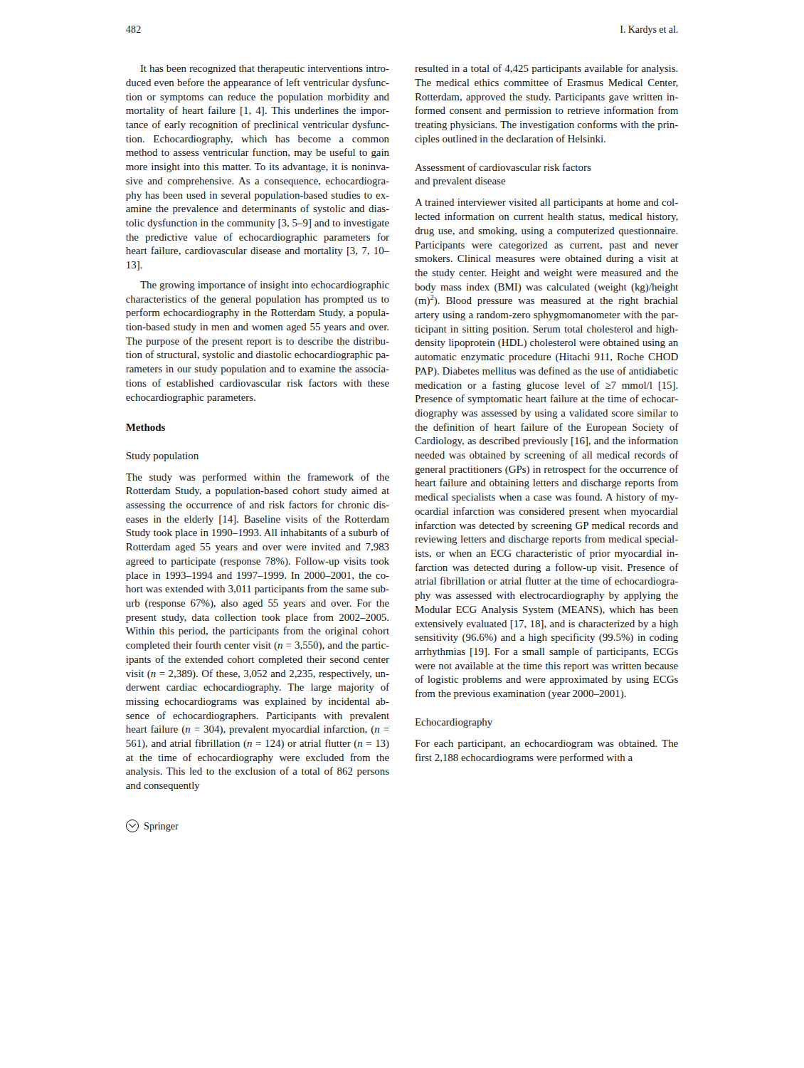482 I. Kardys et al.
It has been recognized that therapeutic interventions introduced even before the appearance of left ventricular dysfunction or symptoms can reduce the population morbidity and mortality of heart failure [1, 4]. This underlines the importance of early recognition of preclinical ventricular dysfunction. Echocardiography, which has become a common method to assess ventricular function, may be useful to gain more insight into this matter. To its advantage, it is noninvasive and comprehensive. As a consequence, echocardiography has been used in several population-based studies to examine the prevalence and determinants of systolic and diastolic dysfunction in the community [3, 5–9] and to investigate the predictive value of echocardiographic parameters for heart failure, cardiovascular disease and mortality [3, 7, 10–13].
The growing importance of insight into echocardiographic characteristics of the general population has prompted us to perform echocardiography in the Rotterdam Study, a population-based study in men and women aged 55 years and over. The purpose of the present report is to describe the distribution of structural, systolic and diastolic echocardiographic parameters in our study population and to examine the associations of established cardiovascular risk factors with these echocardiographic parameters.
Methods
Study population
The study was performed within the framework of the Rotterdam Study, a population-based cohort study aimed at assessing the occurrence of and risk factors for chronic diseases in the elderly [14]. Baseline visits of the Rotterdam Study took place in 1990–1993. All inhabitants of a suburb of Rotterdam aged 55 years and over were invited and 7,983 agreed to participate (response 78%). Follow-up visits took place in 1993–1994 and 1997–1999. In 2000–2001, the cohort was extended with 3,011 participants from the same suburb (response 67%), also aged 55 years and over. For the present study, data collection took place from 2002–2005. Within this period, the participants from the original cohort completed their fourth center visit (n = 3,550), and the participants of the extended cohort completed their second center visit (n = 2,389). Of these, 3,052 and 2,235, respectively, underwent cardiac echocardiography. The large majority of missing echocardiograms was explained by incidental absence of echocardiographers. Participants with prevalent heart failure (n = 304), prevalent myocardial infarction, (n = 561), and atrial fibrillation (n = 124) or atrial flutter (n = 13) at the time of echocardiography were excluded from the analysis. This led to the exclusion of a total of 862 persons and consequently
resulted in a total of 4,425 participants available for analysis. The medical ethics committee of Erasmus Medical Center, Rotterdam, approved the study. Participants gave written informed consent and permission to retrieve information from treating physicians. The investigation conforms with the principles outlined in the declaration of Helsinki.
Assessment of cardiovascular risk factors
and prevalent disease
A trained interviewer visited all participants at home and collected information on current health status, medical history, drug use, and smoking, using a computerized questionnaire. Participants were categorized as current, past and never smokers. Clinical measures were obtained during a visit at the study center. Height and weight were measured and the body mass index (BMI) was calculated (weight (kg)/height (m)2). Blood pressure was measured at the right brachial artery using a random-zero sphygmomanometer with the participant in sitting position. Serum total cholesterol and high-density lipoprotein (HDL) cholesterol were obtained using an automatic enzymatic procedure (Hitachi 911, Roche CHOD PAP). Diabetes mellitus was defined as the use of antidiabetic medication or a fasting glucose level of ≥7 mmol/l [15]. Presence of symptomatic heart failure at the time of echocardiography was assessed by using a validated score similar to the definition of heart failure of the European Society of Cardiology, as described previously [16], and the information needed was obtained by screening of all medical records of general practitioners (GPs) in retrospect for the occurrence of heart failure and obtaining letters and discharge reports from medical specialists when a case was found. A history of myocardial infarction was considered present when myocardial infarction was detected by screening GP medical records and reviewing letters and discharge reports from medical specialists, or when an ECG characteristic of prior myocardial infarction was detected during a follow-up visit. Presence of atrial fibrillation or atrial flutter at the time of echocardiography was assessed with electrocardiography by applying the Modular ECG Analysis System (MEANS), which has been extensively evaluated [17, 18], and is characterized by a high sensitivity (96.6%) and a high specificity (99.5%) in coding arrhythmias [19]. For a small sample of participants, ECGs were not available at the time this report was written because of logistic problems and were approximated by using ECGs from the previous examination (year 2000–2001).
Echocardiography
For each participant, an echocardiogram was obtained. The first 2,188 echocardiograms were performed with a
Springer